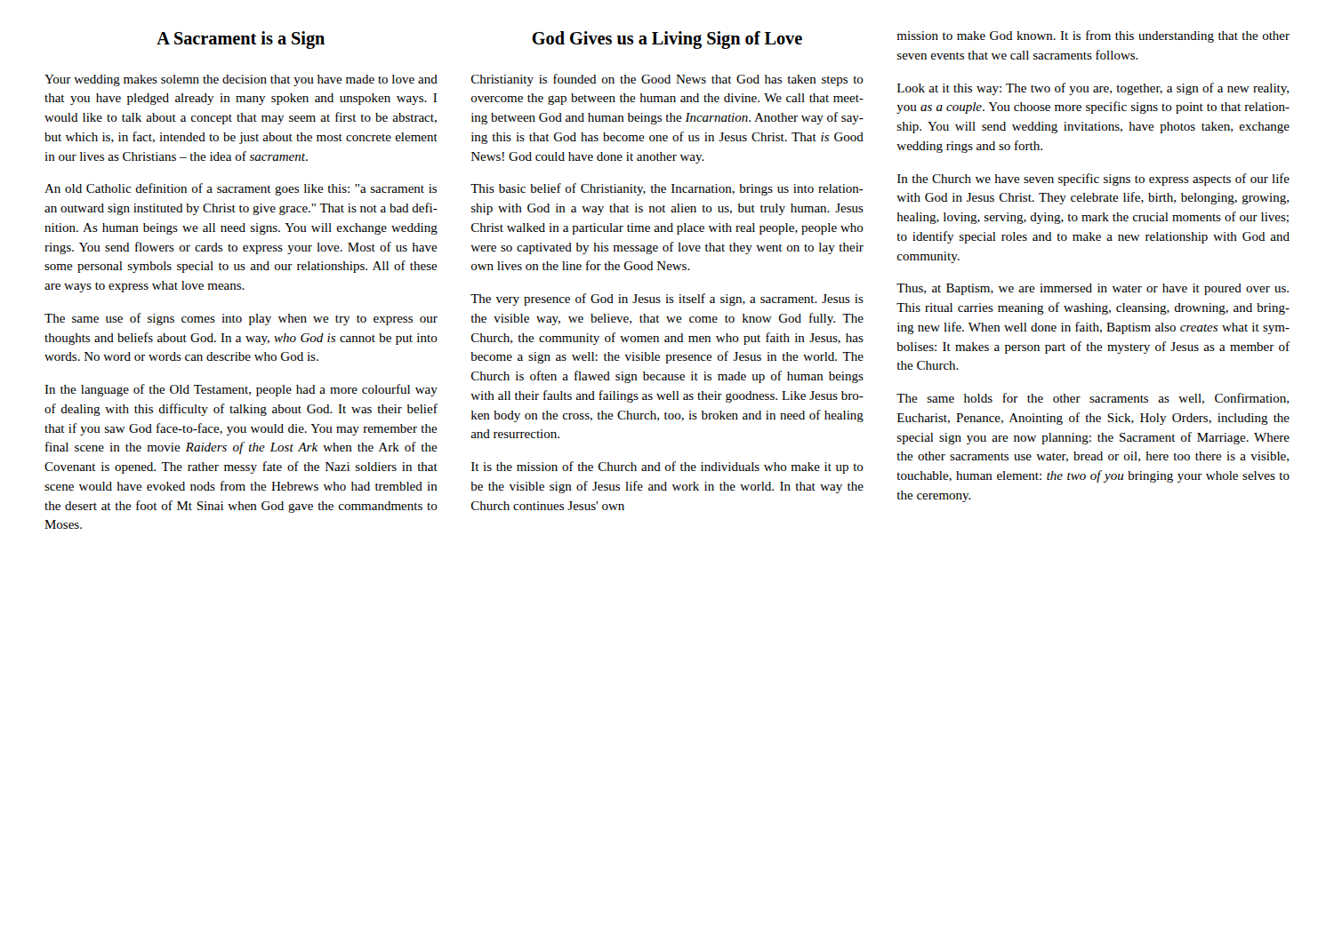A Sacrament is a Sign
Your wedding makes solemn the decision that you have made to love and that you have pledged already in many spoken and unspoken ways. I would like to talk about a concept that may seem at first to be abstract, but which is, in fact, intended to be just about the most concrete element in our lives as Christians – the idea of sacrament.
An old Catholic definition of a sacrament goes like this: "a sacrament is an outward sign instituted by Christ to give grace." That is not a bad definition. As human beings we all need signs. You will exchange wedding rings. You send flowers or cards to express your love. Most of us have some personal symbols special to us and our relationships. All of these are ways to express what love means.
The same use of signs comes into play when we try to express our thoughts and beliefs about God. In a way, who God is cannot be put into words. No word or words can describe who God is.
In the language of the Old Testament, people had a more colourful way of dealing with this difficulty of talking about God. It was their belief that if you saw God face-to-face, you would die. You may remember the final scene in the movie Raiders of the Lost Ark when the Ark of the Covenant is opened. The rather messy fate of the Nazi soldiers in that scene would have evoked nods from the Hebrews who had trembled in the desert at the foot of Mt Sinai when God gave the commandments to Moses.
God Gives us a Living Sign of Love
Christianity is founded on the Good News that God has taken steps to overcome the gap between the human and the divine. We call that meeting between God and human beings the Incarnation. Another way of saying this is that God has become one of us in Jesus Christ. That is Good News! God could have done it another way.
This basic belief of Christianity, the Incarnation, brings us into relationship with God in a way that is not alien to us, but truly human. Jesus Christ walked in a particular time and place with real people, people who were so captivated by his message of love that they went on to lay their own lives on the line for the Good News.
The very presence of God in Jesus is itself a sign, a sacrament. Jesus is the visible way, we believe, that we come to know God fully. The Church, the community of women and men who put faith in Jesus, has become a sign as well: the visible presence of Jesus in the world. The Church is often a flawed sign because it is made up of human beings with all their faults and failings as well as their goodness. Like Jesus broken body on the cross, the Church, too, is broken and in need of healing and resurrection.
It is the mission of the Church and of the individuals who make it up to be the visible sign of Jesus life and work in the world. In that way the Church continues Jesus' own
mission to make God known. It is from this understanding that the other seven events that we call sacraments follows.
Look at it this way: The two of you are, together, a sign of a new reality, you as a couple. You choose more specific signs to point to that relationship. You will send wedding invitations, have photos taken, exchange wedding rings and so forth.
In the Church we have seven specific signs to express aspects of our life with God in Jesus Christ. They celebrate life, birth, belonging, growing, healing, loving, serving, dying, to mark the crucial moments of our lives; to identify special roles and to make a new relationship with God and community.
Thus, at Baptism, we are immersed in water or have it poured over us. This ritual carries meaning of washing, cleansing, drowning, and bringing new life. When well done in faith, Baptism also creates what it symbolises: It makes a person part of the mystery of Jesus as a member of the Church.
The same holds for the other sacraments as well, Confirmation, Eucharist, Penance, Anointing of the Sick, Holy Orders, including the special sign you are now planning: the Sacrament of Marriage. Where the other sacraments use water, bread or oil, here too there is a visible, touchable, human element: the two of you bringing your whole selves to the ceremony.